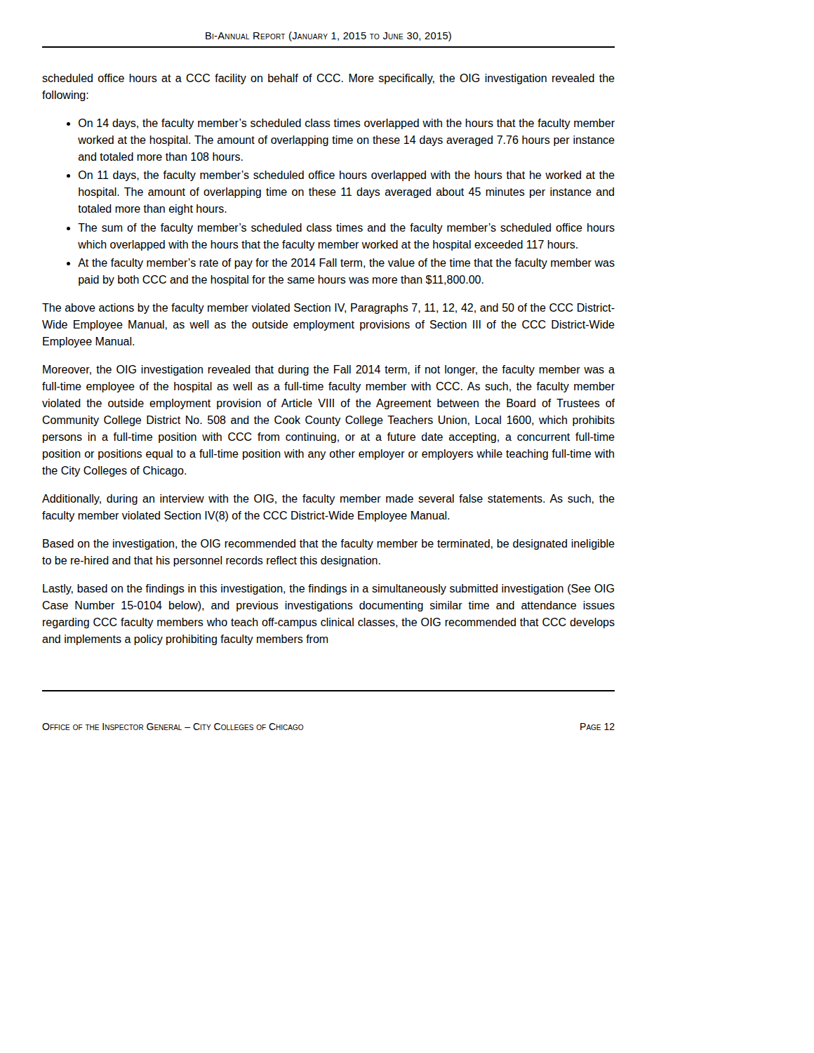Bi-Annual Report (January 1, 2015 to June 30, 2015)
scheduled office hours at a CCC facility on behalf of CCC. More specifically, the OIG investigation revealed the following:
On 14 days, the faculty member’s scheduled class times overlapped with the hours that the faculty member worked at the hospital. The amount of overlapping time on these 14 days averaged 7.76 hours per instance and totaled more than 108 hours.
On 11 days, the faculty member’s scheduled office hours overlapped with the hours that he worked at the hospital. The amount of overlapping time on these 11 days averaged about 45 minutes per instance and totaled more than eight hours.
The sum of the faculty member’s scheduled class times and the faculty member’s scheduled office hours which overlapped with the hours that the faculty member worked at the hospital exceeded 117 hours.
At the faculty member’s rate of pay for the 2014 Fall term, the value of the time that the faculty member was paid by both CCC and the hospital for the same hours was more than $11,800.00.
The above actions by the faculty member violated Section IV, Paragraphs 7, 11, 12, 42, and 50 of the CCC District-Wide Employee Manual, as well as the outside employment provisions of Section III of the CCC District-Wide Employee Manual.
Moreover, the OIG investigation revealed that during the Fall 2014 term, if not longer, the faculty member was a full-time employee of the hospital as well as a full-time faculty member with CCC. As such, the faculty member violated the outside employment provision of Article VIII of the Agreement between the Board of Trustees of Community College District No. 508 and the Cook County College Teachers Union, Local 1600, which prohibits persons in a full-time position with CCC from continuing, or at a future date accepting, a concurrent full-time position or positions equal to a full-time position with any other employer or employers while teaching full-time with the City Colleges of Chicago.
Additionally, during an interview with the OIG, the faculty member made several false statements. As such, the faculty member violated Section IV(8) of the CCC District-Wide Employee Manual.
Based on the investigation, the OIG recommended that the faculty member be terminated, be designated ineligible to be re-hired and that his personnel records reflect this designation.
Lastly, based on the findings in this investigation, the findings in a simultaneously submitted investigation (See OIG Case Number 15-0104 below), and previous investigations documenting similar time and attendance issues regarding CCC faculty members who teach off-campus clinical classes, the OIG recommended that CCC develops and implements a policy prohibiting faculty members from
Office of the Inspector General – City Colleges of Chicago Page 12